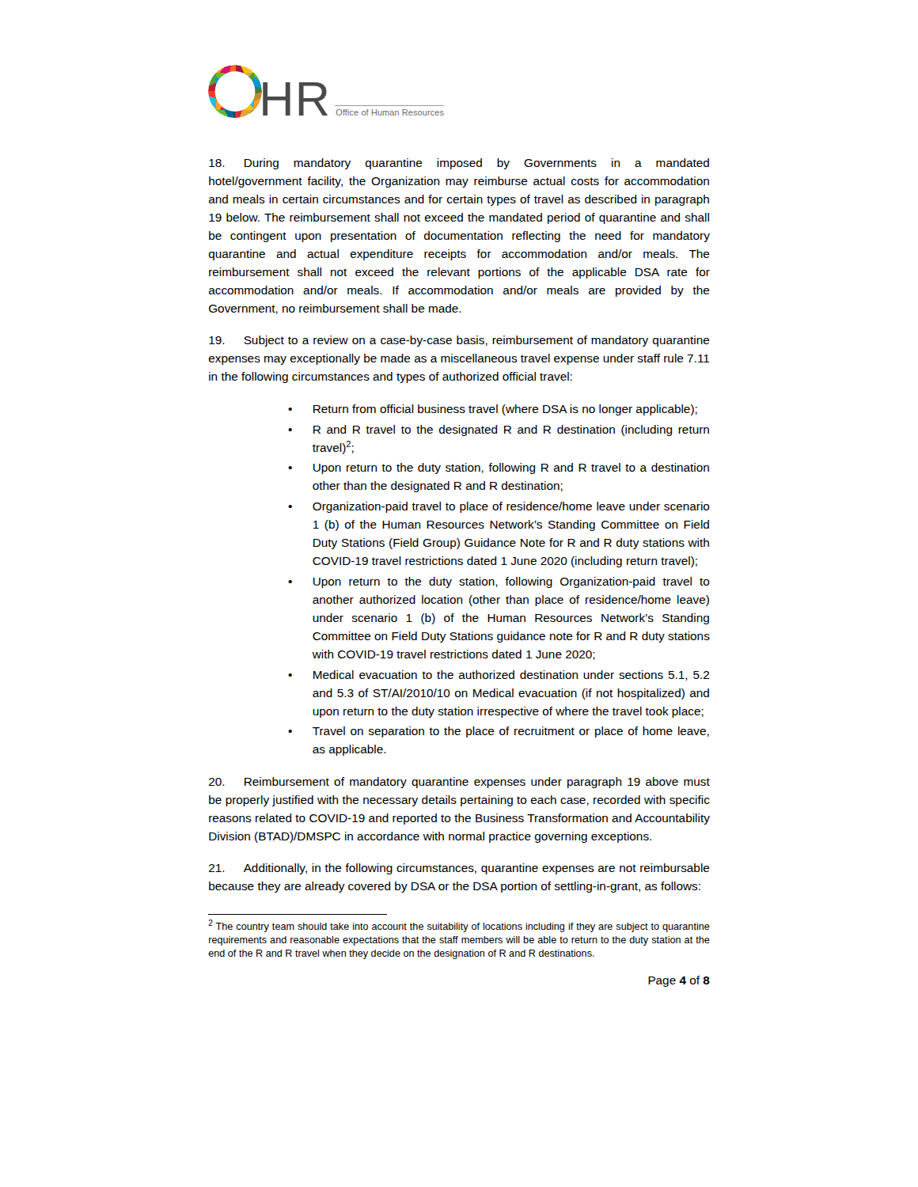HR
Office of Human Resources
18. During mandatory quarantine imposed by Governments in a mandated hotel/government facility, the Organization may reimburse actual costs for accommodation and meals in certain circumstances and for certain types of travel as described in paragraph 19 below. The reimbursement shall not exceed the mandated period of quarantine and shall be contingent upon presentation of documentation reflecting the need for mandatory quarantine and actual expenditure receipts for accommodation and/or meals. The reimbursement shall not exceed the relevant portions of the applicable DSA rate for accommodation and/or meals. If accommodation and/or meals are provided by the Government, no reimbursement shall be made.
19. Subject to a review on a case-by-case basis, reimbursement of mandatory quarantine expenses may exceptionally be made as a miscellaneous travel expense under staff rule 7.11 in the following circumstances and types of authorized official travel:
Return from official business travel (where DSA is no longer applicable);
R and R travel to the designated R and R destination (including return travel)2;
Upon return to the duty station, following R and R travel to a destination other than the designated R and R destination;
Organization-paid travel to place of residence/home leave under scenario 1 (b) of the Human Resources Network’s Standing Committee on Field Duty Stations (Field Group) Guidance Note for R and R duty stations with COVID-19 travel restrictions dated 1 June 2020 (including return travel);
Upon return to the duty station, following Organization-paid travel to another authorized location (other than place of residence/home leave) under scenario 1 (b) of the Human Resources Network’s Standing Committee on Field Duty Stations guidance note for R and R duty stations with COVID-19 travel restrictions dated 1 June 2020;
Medical evacuation to the authorized destination under sections 5.1, 5.2 and 5.3 of ST/AI/2010/10 on Medical evacuation (if not hospitalized) and upon return to the duty station irrespective of where the travel took place;
Travel on separation to the place of recruitment or place of home leave, as applicable.
20. Reimbursement of mandatory quarantine expenses under paragraph 19 above must be properly justified with the necessary details pertaining to each case, recorded with specific reasons related to COVID-19 and reported to the Business Transformation and Accountability Division (BTAD)/DMSPC in accordance with normal practice governing exceptions.
21. Additionally, in the following circumstances, quarantine expenses are not reimbursable because they are already covered by DSA or the DSA portion of settling-in-grant, as follows:
2 The country team should take into account the suitability of locations including if they are subject to quarantine requirements and reasonable expectations that the staff members will be able to return to the duty station at the end of the R and R travel when they decide on the designation of R and R destinations.
Page 4 of 8